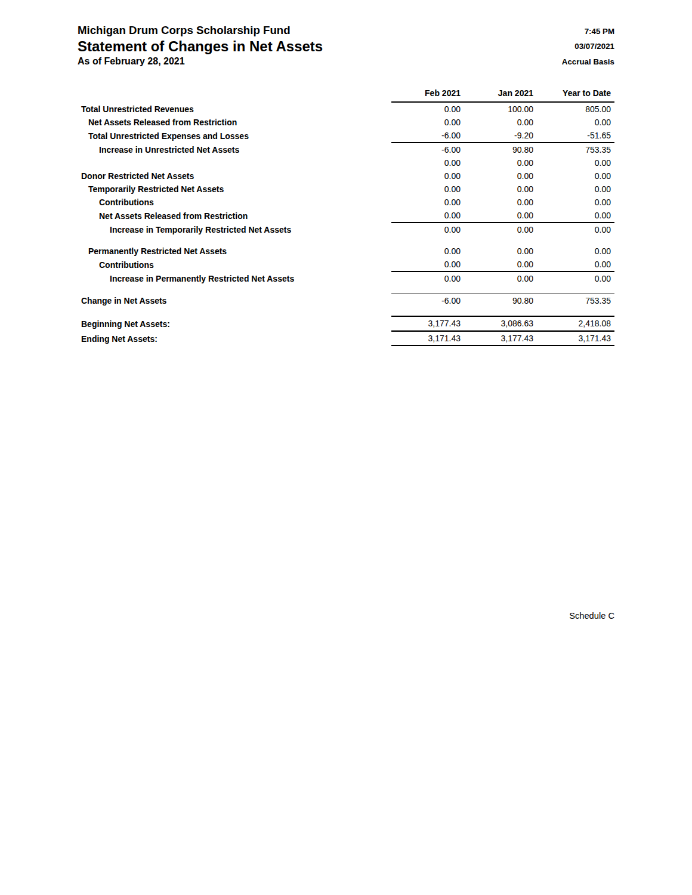Michigan Drum Corps Scholarship Fund
Statement of Changes in Net Assets
As of February 28, 2021
7:45 PM
03/07/2021
Accrual Basis
| | Feb 2021 | Jan 2021 | Year to Date |
| --- | --- | --- | --- |
| Total Unrestricted Revenues | 0.00 | 100.00 | 805.00 |
| Net Assets Released from Restriction | 0.00 | 0.00 | 0.00 |
| Total Unrestricted Expenses and Losses | -6.00 | -9.20 | -51.65 |
| Increase in Unrestricted Net Assets | -6.00 | 90.80 | 753.35 |
| | 0.00 | 0.00 | 0.00 |
| Donor Restricted Net Assets | 0.00 | 0.00 | 0.00 |
| Temporarily Restricted Net Assets | 0.00 | 0.00 | 0.00 |
| Contributions | 0.00 | 0.00 | 0.00 |
| Net Assets Released from Restriction | 0.00 | 0.00 | 0.00 |
| Increase in Temporarily Restricted Net Assets | 0.00 | 0.00 | 0.00 |
| Permanently Restricted Net Assets | 0.00 | 0.00 | 0.00 |
| Contributions | 0.00 | 0.00 | 0.00 |
| Increase in Permanently Restricted Net Assets | 0.00 | 0.00 | 0.00 |
| Change in Net Assets | -6.00 | 90.80 | 753.35 |
| Beginning Net Assets: | 3,177.43 | 3,086.63 | 2,418.08 |
| Ending Net Assets: | 3,171.43 | 3,177.43 | 3,171.43 |
Schedule C